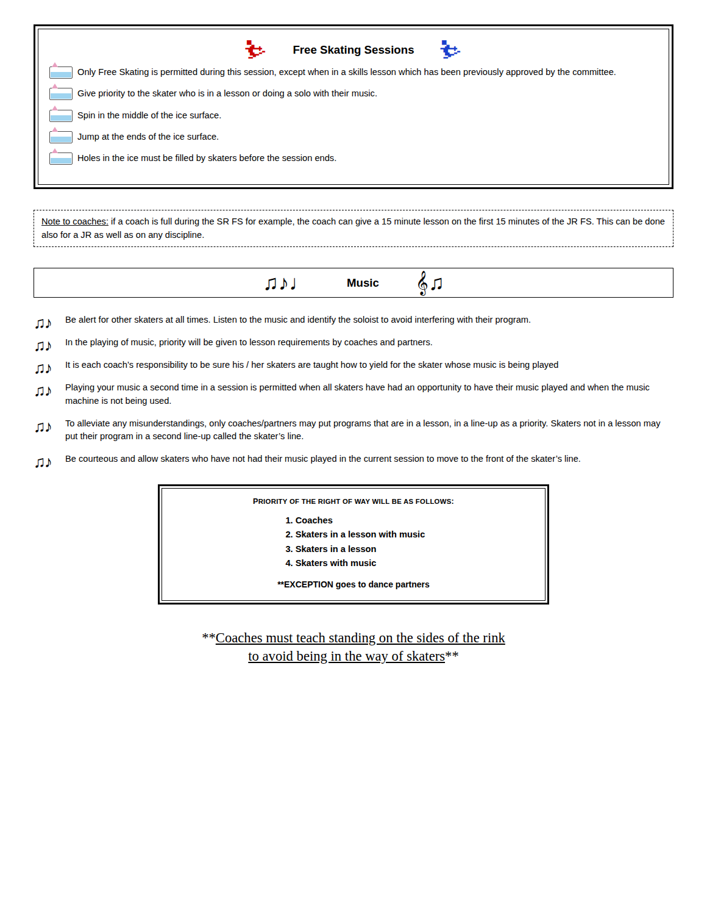⛷
Free Skating Sessions
⛷
Only Free Skating is permitted during this session, except when in a skills lesson which has been previously approved by the committee.
Give priority to the skater who is in a lesson or doing a solo with their music.
Spin in the middle of the ice surface.
Jump at the ends of the ice surface.
Holes in the ice must be filled by skaters before the session ends.
Note to coaches: if a coach is full during the SR FS for example, the coach can give a 15 minute lesson on the first 15 minutes of the JR FS. This can be done also for a JR as well as on any discipline.
♫♪♩
Music
𝄞♫
Be alert for other skaters at all times. Listen to the music and identify the soloist to avoid interfering with their program.
In the playing of music, priority will be given to lesson requirements by coaches and partners.
It is each coach’s responsibility to be sure his / her skaters are taught how to yield for the skater whose music is being played
Playing your music a second time in a session is permitted when all skaters have had an opportunity to have their music played and when the music machine is not being used.
To alleviate any misunderstandings, only coaches/partners may put programs that are in a lesson, in a line-up as a priority. Skaters not in a lesson may put their program in a second line-up called the skater’s line.
Be courteous and allow skaters who have not had their music played in the current session to move to the front of the skater’s line.
PRIORITY OF THE RIGHT OF WAY WILL BE AS FOLLOWS:
Coaches
Skaters in a lesson with music
Skaters in a lesson
Skaters with music
**EXCEPTION goes to dance partners
**Coaches must teach standing on the sides of the rink
to avoid being in the way of skaters**